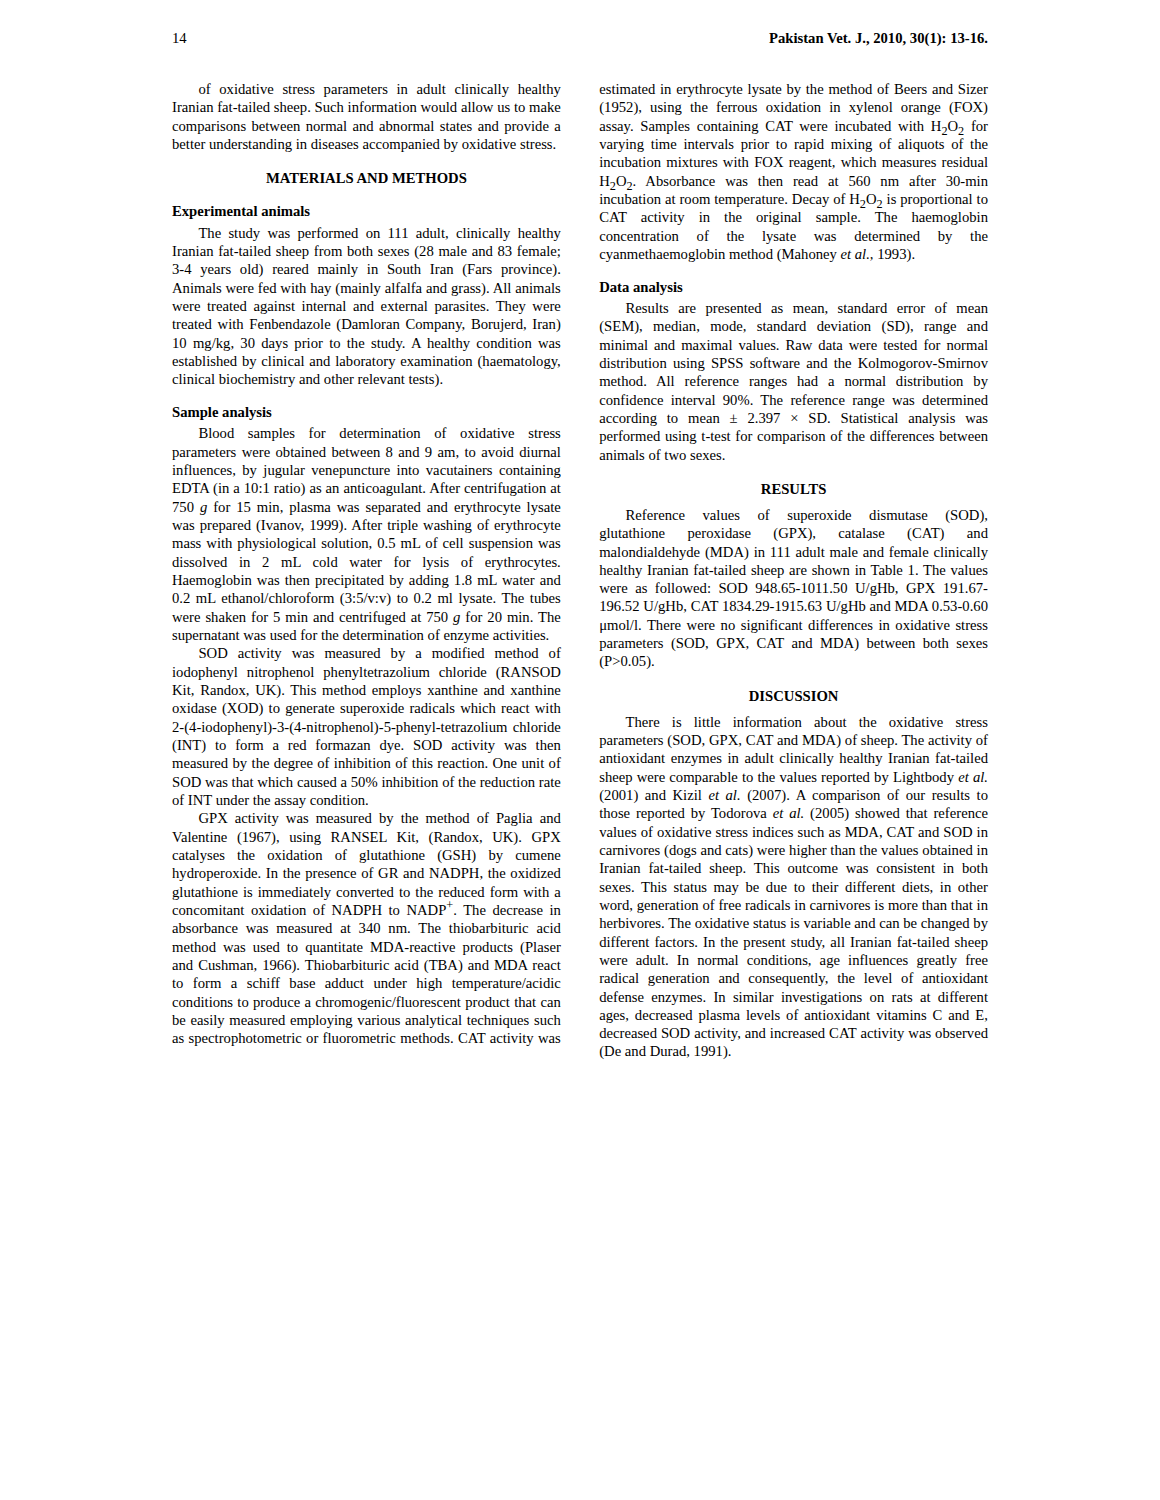14 Pakistan Vet. J., 2010, 30(1): 13-16.
of oxidative stress parameters in adult clinically healthy Iranian fat-tailed sheep. Such information would allow us to make comparisons between normal and abnormal states and provide a better understanding in diseases accompanied by oxidative stress.
Materials and Methods
Experimental animals
The study was performed on 111 adult, clinically healthy Iranian fat-tailed sheep from both sexes (28 male and 83 female; 3-4 years old) reared mainly in South Iran (Fars province). Animals were fed with hay (mainly alfalfa and grass). All animals were treated against internal and external parasites. They were treated with Fenbendazole (Damloran Company, Borujerd, Iran) 10 mg/kg, 30 days prior to the study. A healthy condition was established by clinical and laboratory examination (haematology, clinical biochemistry and other relevant tests).
Sample analysis
Blood samples for determination of oxidative stress parameters were obtained between 8 and 9 am, to avoid diurnal influences, by jugular venepuncture into vacutainers containing EDTA (in a 10:1 ratio) as an anticoagulant. After centrifugation at 750 g for 15 min, plasma was separated and erythrocyte lysate was prepared (Ivanov, 1999). After triple washing of erythrocyte mass with physiological solution, 0.5 mL of cell suspension was dissolved in 2 mL cold water for lysis of erythrocytes. Haemoglobin was then precipitated by adding 1.8 mL water and 0.2 mL ethanol/chloroform (3:5/v:v) to 0.2 ml lysate. The tubes were shaken for 5 min and centrifuged at 750 g for 20 min. The supernatant was used for the determination of enzyme activities.
SOD activity was measured by a modified method of iodophenyl nitrophenol phenyltetrazolium chloride (RANSOD Kit, Randox, UK). This method employs xanthine and xanthine oxidase (XOD) to generate superoxide radicals which react with 2-(4-iodophenyl)-3-(4-nitrophenol)-5-phenyl-tetrazolium chloride (INT) to form a red formazan dye. SOD activity was then measured by the degree of inhibition of this reaction. One unit of SOD was that which caused a 50% inhibition of the reduction rate of INT under the assay condition.
GPX activity was measured by the method of Paglia and Valentine (1967), using RANSEL Kit, (Randox, UK). GPX catalyses the oxidation of glutathione (GSH) by cumene hydroperoxide. In the presence of GR and NADPH, the oxidized glutathione is immediately converted to the reduced form with a concomitant oxidation of NADPH to NADP+. The decrease in absorbance was measured at 340 nm. The thiobarbituric acid method was used to quantitate MDA-reactive products (Plaser and Cushman, 1966). Thiobarbituric acid (TBA) and MDA react to form a schiff base adduct under high temperature/acidic conditions to produce a chromogenic/fluorescent product that can be easily measured employing various analytical techniques such as spectrophotometric or fluorometric methods. CAT activity was estimated in erythrocyte lysate by the method of Beers and Sizer (1952), using the ferrous oxidation in xylenol orange (FOX) assay. Samples containing CAT were incubated with H2O2 for varying time intervals prior to rapid mixing of aliquots of the incubation mixtures with FOX reagent, which measures residual H2O2. Absorbance was then read at 560 nm after 30-min incubation at room temperature. Decay of H2O2 is proportional to CAT activity in the original sample. The haemoglobin concentration of the lysate was determined by the cyanmethaemoglobin method (Mahoney et al., 1993).
Data analysis
Results are presented as mean, standard error of mean (SEM), median, mode, standard deviation (SD), range and minimal and maximal values. Raw data were tested for normal distribution using SPSS software and the Kolmogorov-Smirnov method. All reference ranges had a normal distribution by confidence interval 90%. The reference range was determined according to mean ± 2.397 × SD. Statistical analysis was performed using t-test for comparison of the differences between animals of two sexes.
Results
Reference values of superoxide dismutase (SOD), glutathione peroxidase (GPX), catalase (CAT) and malondialdehyde (MDA) in 111 adult male and female clinically healthy Iranian fat-tailed sheep are shown in Table 1. The values were as followed: SOD 948.65-1011.50 U/gHb, GPX 191.67-196.52 U/gHb, CAT 1834.29-1915.63 U/gHb and MDA 0.53-0.60 μmol/l. There were no significant differences in oxidative stress parameters (SOD, GPX, CAT and MDA) between both sexes (P>0.05).
Discussion
There is little information about the oxidative stress parameters (SOD, GPX, CAT and MDA) of sheep. The activity of antioxidant enzymes in adult clinically healthy Iranian fat-tailed sheep were comparable to the values reported by Lightbody et al. (2001) and Kizil et al. (2007). A comparison of our results to those reported by Todorova et al. (2005) showed that reference values of oxidative stress indices such as MDA, CAT and SOD in carnivores (dogs and cats) were higher than the values obtained in Iranian fat-tailed sheep. This outcome was consistent in both sexes. This status may be due to their different diets, in other word, generation of free radicals in carnivores is more than that in herbivores. The oxidative status is variable and can be changed by different factors. In the present study, all Iranian fat-tailed sheep were adult. In normal conditions, age influences greatly free radical generation and consequently, the level of antioxidant defense enzymes. In similar investigations on rats at different ages, decreased plasma levels of antioxidant vitamins C and E, decreased SOD activity, and increased CAT activity was observed (De and Durad, 1991).